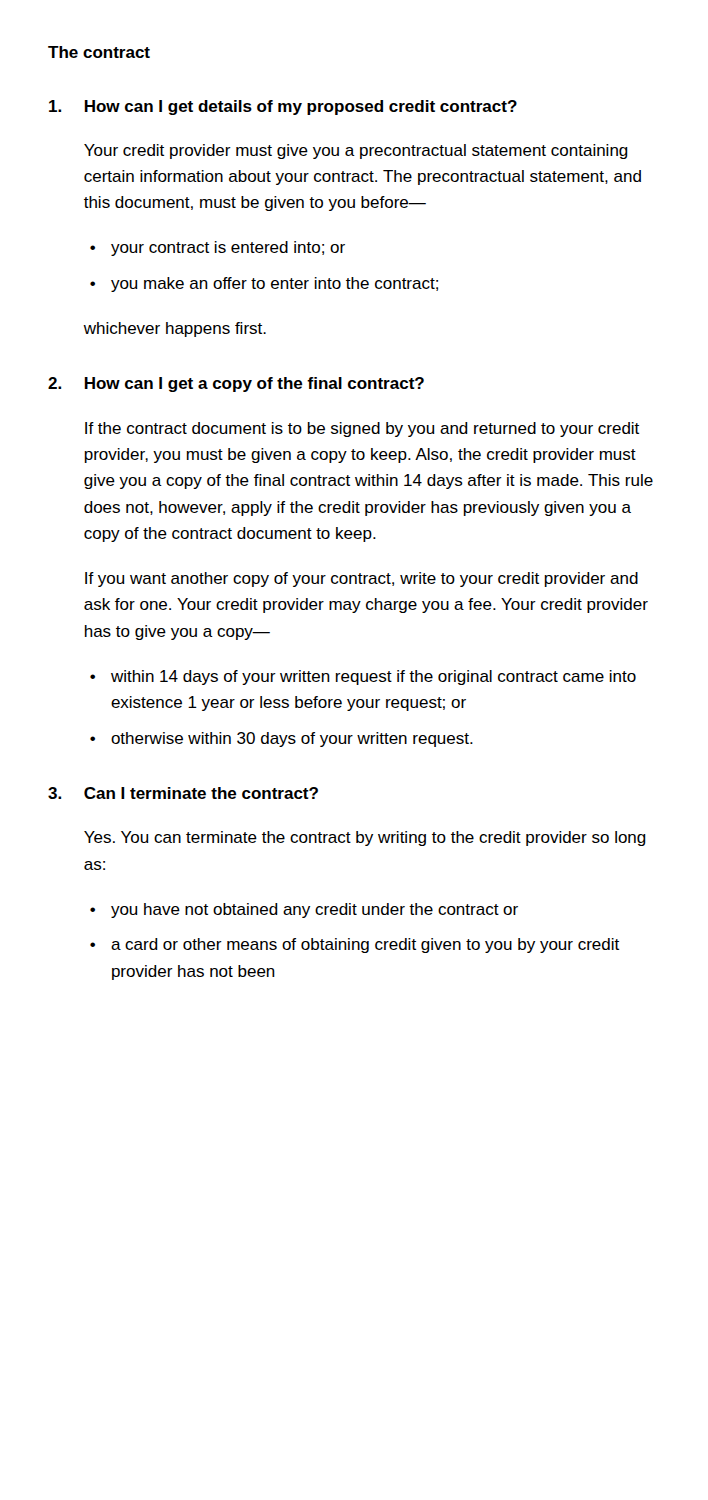The contract
How can I get details of my proposed credit contract?
Your credit provider must give you a precontractual statement containing certain information about your contract. The precontractual statement, and this document, must be given to you before—
your contract is entered into; or
you make an offer to enter into the contract;
whichever happens first.
How can I get a copy of the final contract?
If the contract document is to be signed by you and returned to your credit provider, you must be given a copy to keep. Also, the credit provider must give you a copy of the final contract within 14 days after it is made. This rule does not, however, apply if the credit provider has previously given you a copy of the contract document to keep.
If you want another copy of your contract, write to your credit provider and ask for one. Your credit provider may charge you a fee. Your credit provider has to give you a copy—
within 14 days of your written request if the original contract came into existence 1 year or less before your request; or
otherwise within 30 days of your written request.
Can I terminate the contract?
Yes. You can terminate the contract by writing to the credit provider so long as:
you have not obtained any credit under the contract or
a card or other means of obtaining credit given to you by your credit provider has not been